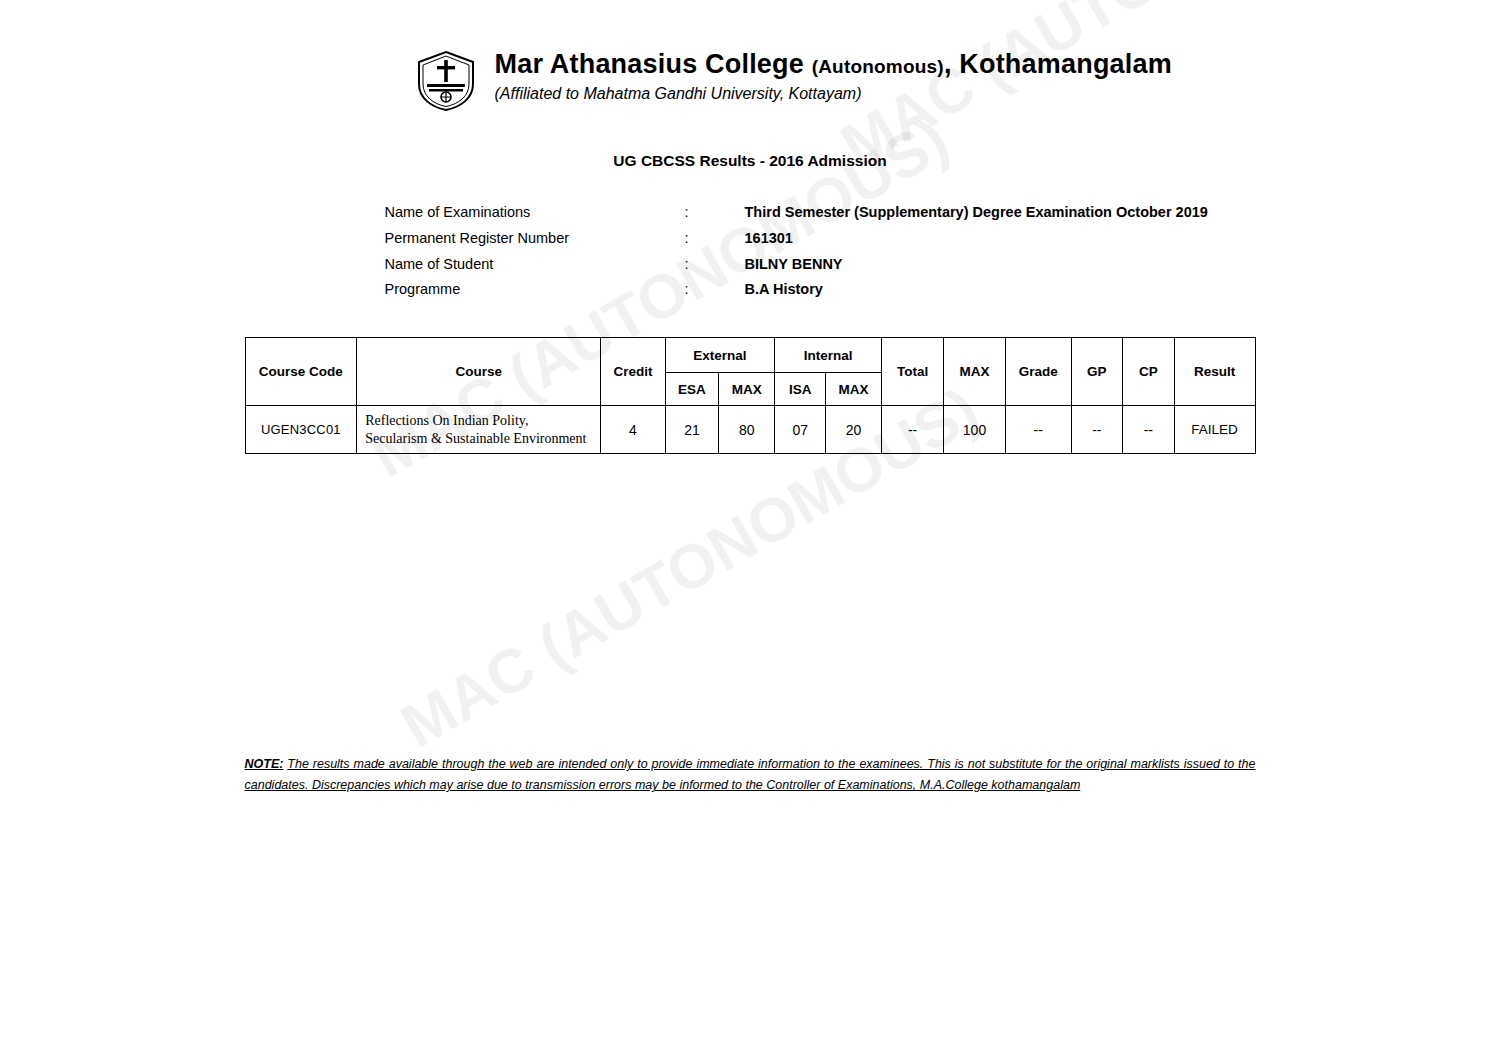MAC (AUTONOMOUS) MAC (AUTONOMOUS) MAC (AUTONOMOUS)
Mar Athanasius College (Autonomous), Kothamangalam
(Affiliated to Mahatma Gandhi University, Kottayam)
UG CBCSS Results - 2016 Admission
| Name of Examinations | : | Third Semester (Supplementary) Degree Examination October 2019 |
| Permanent Register Number | : | 161301 |
| Name of Student | : | BILNY BENNY |
| Programme | : | B.A History |
| Course Code | Course | Credit | External | Internal | Total | MAX | Grade | GP | CP | Result |
| --- | --- | --- | --- | --- | --- | --- | --- | --- | --- | --- |
| ESA | MAX | ISA | MAX |
| UGEN3CC01 | Reflections On Indian Polity, Secularism & Sustainable Environment | 4 | 21 | 80 | 07 | 20 | -- | 100 | -- | -- | -- | FAILED |
NOTE: The results made available through the web are intended only to provide immediate information to the examinees. This is not substitute for the original marklists issued to the candidates. Discrepancies which may arise due to transmission errors may be informed to the Controller of Examinations, M.A.College kothamangalam